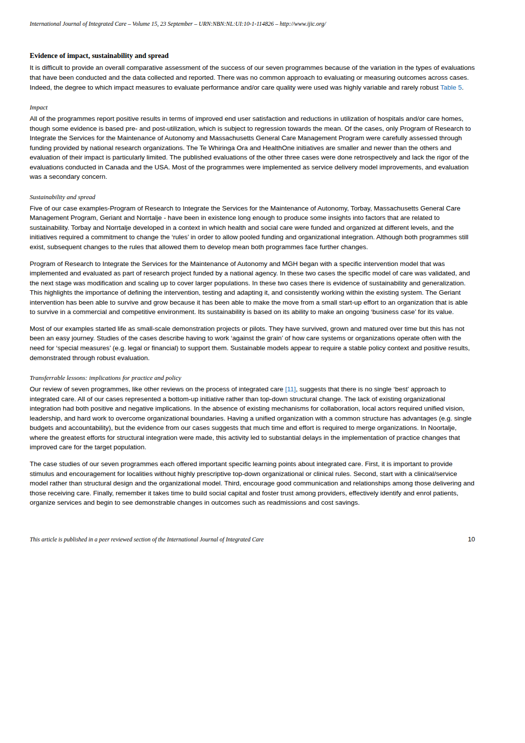International Journal of Integrated Care – Volume 15, 23 September – URN:NBN:NL:UI:10-1-114826 – http://www.ijic.org/
Evidence of impact, sustainability and spread
It is difficult to provide an overall comparative assessment of the success of our seven programmes because of the variation in the types of evaluations that have been conducted and the data collected and reported. There was no common approach to evaluating or measuring outcomes across cases. Indeed, the degree to which impact measures to evaluate performance and/or care quality were used was highly variable and rarely robust Table 5.
Impact
All of the programmes report positive results in terms of improved end user satisfaction and reductions in utilization of hospitals and/or care homes, though some evidence is based pre- and post-utilization, which is subject to regression towards the mean. Of the cases, only Program of Research to Integrate the Services for the Maintenance of Autonomy and Massachusetts General Care Management Program were carefully assessed through funding provided by national research organizations. The Te Whiringa Ora and HealthOne initiatives are smaller and newer than the others and evaluation of their impact is particularly limited. The published evaluations of the other three cases were done retrospectively and lack the rigor of the evaluations conducted in Canada and the USA. Most of the programmes were implemented as service delivery model improvements, and evaluation was a secondary concern.
Sustainability and spread
Five of our case examples-Program of Research to Integrate the Services for the Maintenance of Autonomy, Torbay, Massachusetts General Care Management Program, Geriant and Norrtalje - have been in existence long enough to produce some insights into factors that are related to sustainability. Torbay and Norrtalje developed in a context in which health and social care were funded and organized at different levels, and the initiatives required a commitment to change the ‘rules’ in order to allow pooled funding and organizational integration. Although both programmes still exist, subsequent changes to the rules that allowed them to develop mean both programmes face further changes.
Program of Research to Integrate the Services for the Maintenance of Autonomy and MGH began with a specific intervention model that was implemented and evaluated as part of research project funded by a national agency. In these two cases the specific model of care was validated, and the next stage was modification and scaling up to cover larger populations. In these two cases there is evidence of sustainability and generalization. This highlights the importance of defining the intervention, testing and adapting it, and consistently working within the existing system. The Geriant intervention has been able to survive and grow because it has been able to make the move from a small start-up effort to an organization that is able to survive in a commercial and competitive environment. Its sustainability is based on its ability to make an ongoing ‘business case’ for its value.
Most of our examples started life as small-scale demonstration projects or pilots. They have survived, grown and matured over time but this has not been an easy journey. Studies of the cases describe having to work ‘against the grain’ of how care systems or organizations operate often with the need for ‘special measures’ (e.g. legal or financial) to support them. Sustainable models appear to require a stable policy context and positive results, demonstrated through robust evaluation.
Transferrable lessons: implications for practice and policy
Our review of seven programmes, like other reviews on the process of integrated care [11], suggests that there is no single ‘best’ approach to integrated care. All of our cases represented a bottom-up initiative rather than top-down structural change. The lack of existing organizational integration had both positive and negative implications. In the absence of existing mechanisms for collaboration, local actors required unified vision, leadership, and hard work to overcome organizational boundaries. Having a unified organization with a common structure has advantages (e.g. single budgets and accountability), but the evidence from our cases suggests that much time and effort is required to merge organizations. In Noortalje, where the greatest efforts for structural integration were made, this activity led to substantial delays in the implementation of practice changes that improved care for the target population.
The case studies of our seven programmes each offered important specific learning points about integrated care. First, it is important to provide stimulus and encouragement for localities without highly prescriptive top-down organizational or clinical rules. Second, start with a clinical/service model rather than structural design and the organizational model. Third, encourage good communication and relationships among those delivering and those receiving care. Finally, remember it takes time to build social capital and foster trust among providers, effectively identify and enrol patients, organize services and begin to see demonstrable changes in outcomes such as readmissions and cost savings.
This article is published in a peer reviewed section of the International Journal of Integrated Care 10